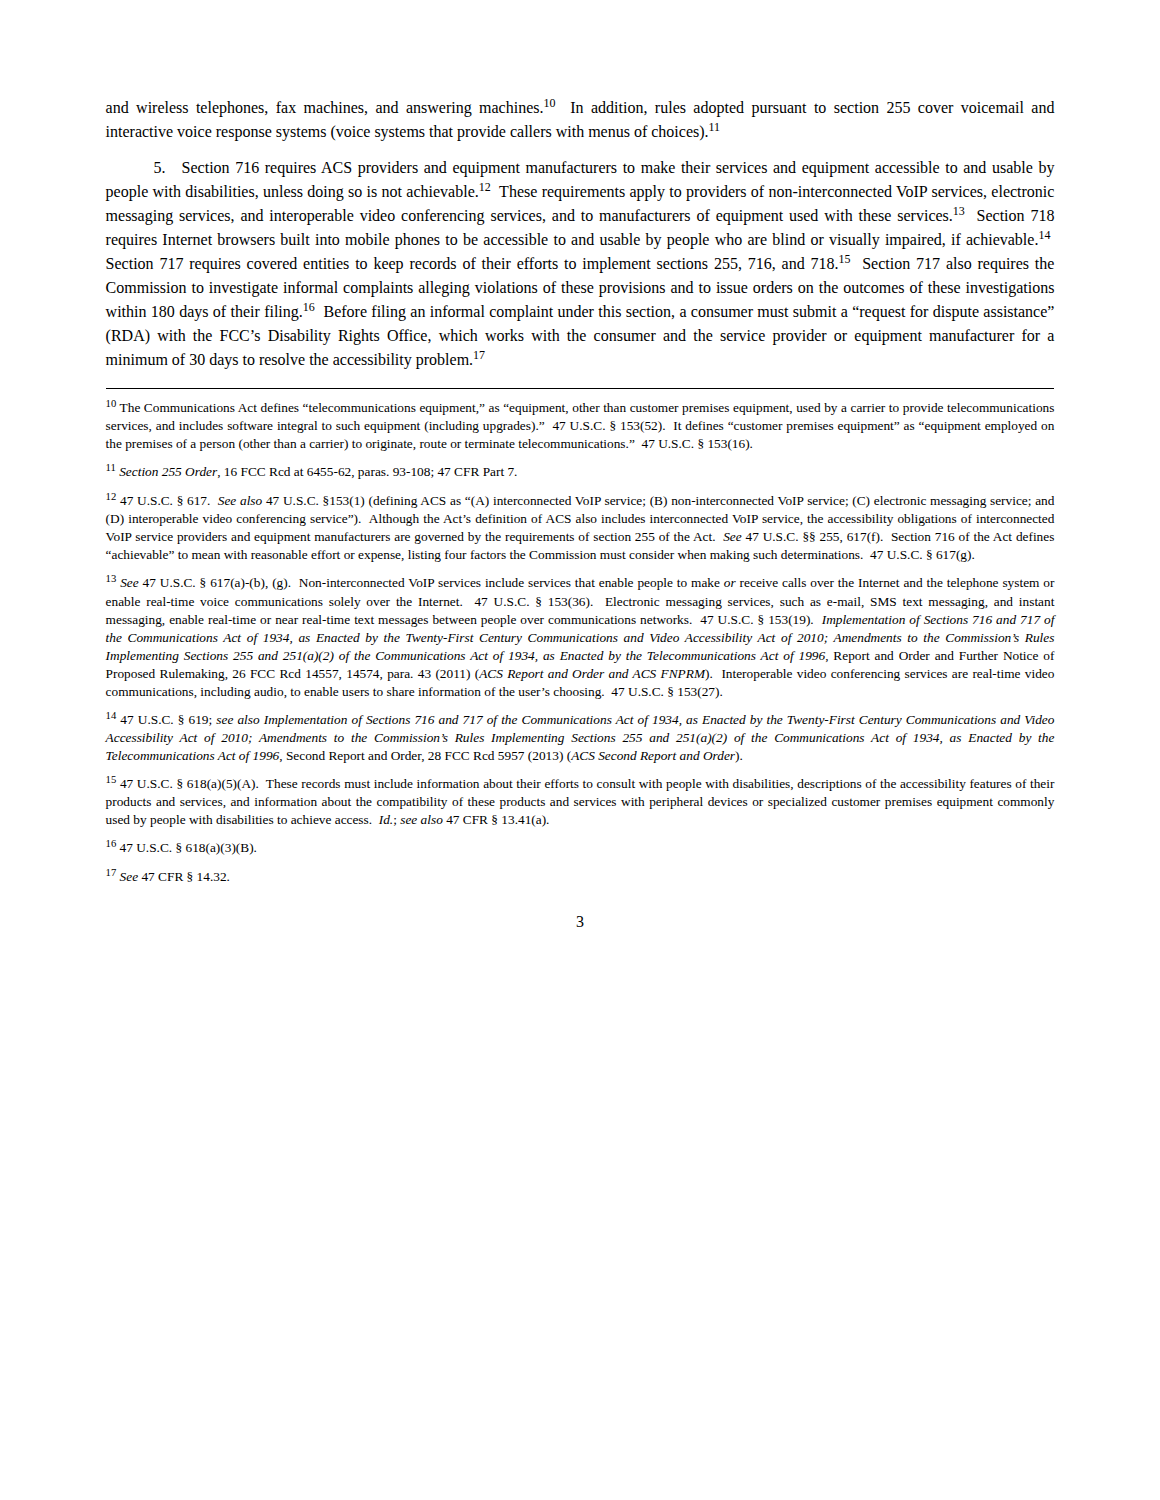and wireless telephones, fax machines, and answering machines.10 In addition, rules adopted pursuant to section 255 cover voicemail and interactive voice response systems (voice systems that provide callers with menus of choices).11
5. Section 716 requires ACS providers and equipment manufacturers to make their services and equipment accessible to and usable by people with disabilities, unless doing so is not achievable.12 These requirements apply to providers of non-interconnected VoIP services, electronic messaging services, and interoperable video conferencing services, and to manufacturers of equipment used with these services.13 Section 718 requires Internet browsers built into mobile phones to be accessible to and usable by people who are blind or visually impaired, if achievable.14 Section 717 requires covered entities to keep records of their efforts to implement sections 255, 716, and 718.15 Section 717 also requires the Commission to investigate informal complaints alleging violations of these provisions and to issue orders on the outcomes of these investigations within 180 days of their filing.16 Before filing an informal complaint under this section, a consumer must submit a “request for dispute assistance” (RDA) with the FCC’s Disability Rights Office, which works with the consumer and the service provider or equipment manufacturer for a minimum of 30 days to resolve the accessibility problem.17
10 The Communications Act defines “telecommunications equipment,” as “equipment, other than customer premises equipment, used by a carrier to provide telecommunications services, and includes software integral to such equipment (including upgrades).” 47 U.S.C. § 153(52). It defines “customer premises equipment” as “equipment employed on the premises of a person (other than a carrier) to originate, route or terminate telecommunications.” 47 U.S.C. § 153(16).
11 Section 255 Order, 16 FCC Rcd at 6455-62, paras. 93-108; 47 CFR Part 7.
12 47 U.S.C. § 617. See also 47 U.S.C. §153(1) (defining ACS as “(A) interconnected VoIP service; (B) non-interconnected VoIP service; (C) electronic messaging service; and (D) interoperable video conferencing service”). Although the Act’s definition of ACS also includes interconnected VoIP service, the accessibility obligations of interconnected VoIP service providers and equipment manufacturers are governed by the requirements of section 255 of the Act. See 47 U.S.C. §§ 255, 617(f). Section 716 of the Act defines “achievable” to mean with reasonable effort or expense, listing four factors the Commission must consider when making such determinations. 47 U.S.C. § 617(g).
13 See 47 U.S.C. § 617(a)-(b), (g). Non-interconnected VoIP services include services that enable people to make or receive calls over the Internet and the telephone system or enable real-time voice communications solely over the Internet. 47 U.S.C. § 153(36). Electronic messaging services, such as e-mail, SMS text messaging, and instant messaging, enable real-time or near real-time text messages between people over communications networks. 47 U.S.C. § 153(19). Implementation of Sections 716 and 717 of the Communications Act of 1934, as Enacted by the Twenty-First Century Communications and Video Accessibility Act of 2010; Amendments to the Commission’s Rules Implementing Sections 255 and 251(a)(2) of the Communications Act of 1934, as Enacted by the Telecommunications Act of 1996, Report and Order and Further Notice of Proposed Rulemaking, 26 FCC Rcd 14557, 14574, para. 43 (2011) (ACS Report and Order and ACS FNPRM). Interoperable video conferencing services are real-time video communications, including audio, to enable users to share information of the user’s choosing. 47 U.S.C. § 153(27).
14 47 U.S.C. § 619; see also Implementation of Sections 716 and 717 of the Communications Act of 1934, as Enacted by the Twenty-First Century Communications and Video Accessibility Act of 2010; Amendments to the Commission’s Rules Implementing Sections 255 and 251(a)(2) of the Communications Act of 1934, as Enacted by the Telecommunications Act of 1996, Second Report and Order, 28 FCC Rcd 5957 (2013) (ACS Second Report and Order).
15 47 U.S.C. § 618(a)(5)(A). These records must include information about their efforts to consult with people with disabilities, descriptions of the accessibility features of their products and services, and information about the compatibility of these products and services with peripheral devices or specialized customer premises equipment commonly used by people with disabilities to achieve access. Id.; see also 47 CFR § 13.41(a).
16 47 U.S.C. § 618(a)(3)(B).
17 See 47 CFR § 14.32.
3